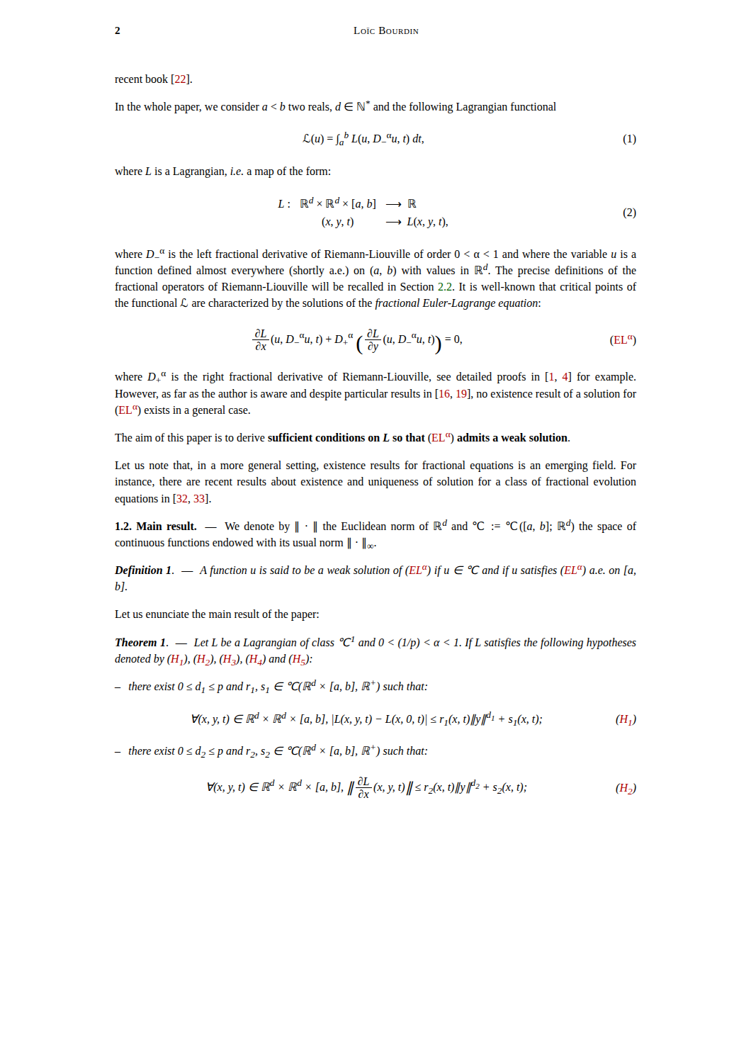2 Loïc Bourdin
recent book [22].
In the whole paper, we consider a < b two reals, d ∈ ℕ* and the following Lagrangian functional
ℒ(u) = ∫ab L(u, D−αu, t) dt, (1)
where L is a Lagrangian, i.e. a map of the form:
L : ℝd × ℝd × [a, b]⟶ ℝ (x, y, t)⟶ L(x, y, t), (2)
where D−α is the left fractional derivative of Riemann-Liouville of order 0 < α < 1 and where the variable u is a function defined almost everywhere (shortly a.e.) on (a, b) with values in ℝd. The precise definitions of the fractional operators of Riemann-Liouville will be recalled in Section 2.2. It is well-known that critical points of the functional ℒ are characterized by the solutions of the fractional Euler-Lagrange equation:
∂L∂x(u, D−αu, t) + D+α (∂L∂y(u, D−αu, t)) = 0, (ELα)
where D+α is the right fractional derivative of Riemann-Liouville, see detailed proofs in [1, 4] for example. However, as far as the author is aware and despite particular results in [16, 19], no existence result of a solution for (ELα) exists in a general case.
The aim of this paper is to derive sufficient conditions on L so that (ELα) admits a weak solution.
Let us note that, in a more general setting, existence results for fractional equations is an emerging field. For instance, there are recent results about existence and uniqueness of solution for a class of fractional evolution equations in [32, 33].
1.2. Main result. — We denote by ∥ · ∥ the Euclidean norm of ℝd and ℃ := ℃([a, b]; ℝd) the space of continuous functions endowed with its usual norm ∥ · ∥∞.
Definition 1. — A function u is said to be a weak solution of (ELα) if u ∈ ℃ and if u satisfies (ELα) a.e. on [a, b].
Let us enunciate the main result of the paper:
Theorem 1. — Let L be a Lagrangian of class ℃1 and 0 < (1/p) < α < 1. If L satisfies the following hypotheses denoted by (H1), (H2), (H3), (H4) and (H5):
there exist 0 ≤ d1 ≤ p and r1, s1 ∈ ℃(ℝd × [a, b], ℝ+) such that:
∀(x, y, t) ∈ ℝd × ℝd × [a, b], |L(x, y, t) − L(x, 0, t)| ≤ r1(x, t)∥y∥d1 + s1(x, t); (H1)
there exist 0 ≤ d2 ≤ p and r2, s2 ∈ ℃(ℝd × [a, b], ℝ+) such that:
∀(x, y, t) ∈ ℝd × ℝd × [a, b], ∥∂L∂x(x, y, t)∥ ≤ r2(x, t)∥y∥d2 + s2(x, t); (H2)